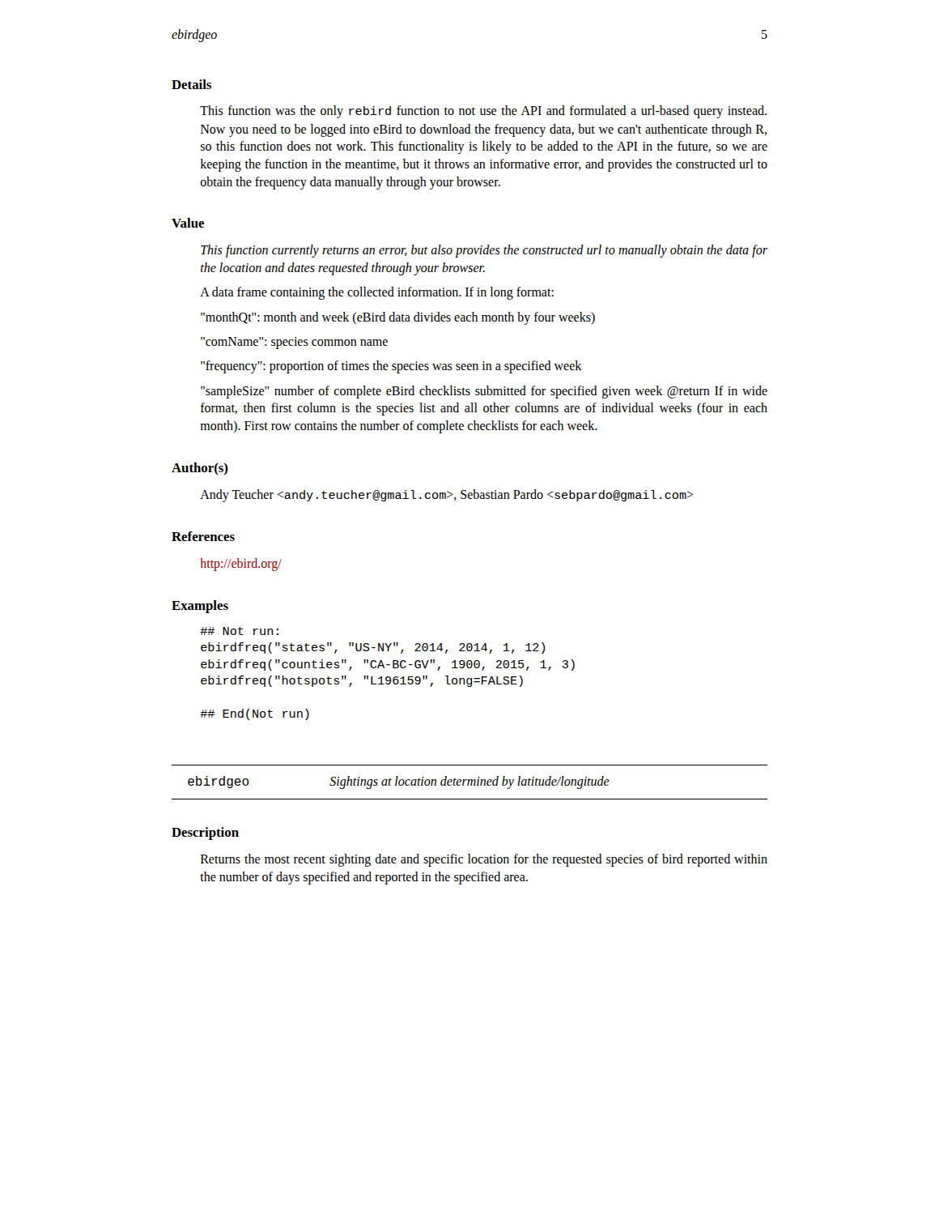ebirdgeo 5
Details
This function was the only rebird function to not use the API and formulated a url-based query instead. Now you need to be logged into eBird to download the frequency data, but we can't authenticate through R, so this function does not work. This functionality is likely to be added to the API in the future, so we are keeping the function in the meantime, but it throws an informative error, and provides the constructed url to obtain the frequency data manually through your browser.
Value
This function currently returns an error, but also provides the constructed url to manually obtain the data for the location and dates requested through your browser.
A data frame containing the collected information. If in long format:
"monthQt": month and week (eBird data divides each month by four weeks)
"comName": species common name
"frequency": proportion of times the species was seen in a specified week
"sampleSize" number of complete eBird checklists submitted for specified given week @return If in wide format, then first column is the species list and all other columns are of individual weeks (four in each month). First row contains the number of complete checklists for each week.
Author(s)
Andy Teucher <andy.teucher@gmail.com>, Sebastian Pardo <sebpardo@gmail.com>
References
http://ebird.org/
Examples
## Not run: 
ebirdfreq("states", "US-NY", 2014, 2014, 1, 12)
ebirdfreq("counties", "CA-BC-GV", 1900, 2015, 1, 3)
ebirdfreq("hotspots", "L196159", long=FALSE)

## End(Not run)
ebirdgeo Sightings at location determined by latitude/longitude
Description
Returns the most recent sighting date and specific location for the requested species of bird reported within the number of days specified and reported in the specified area.